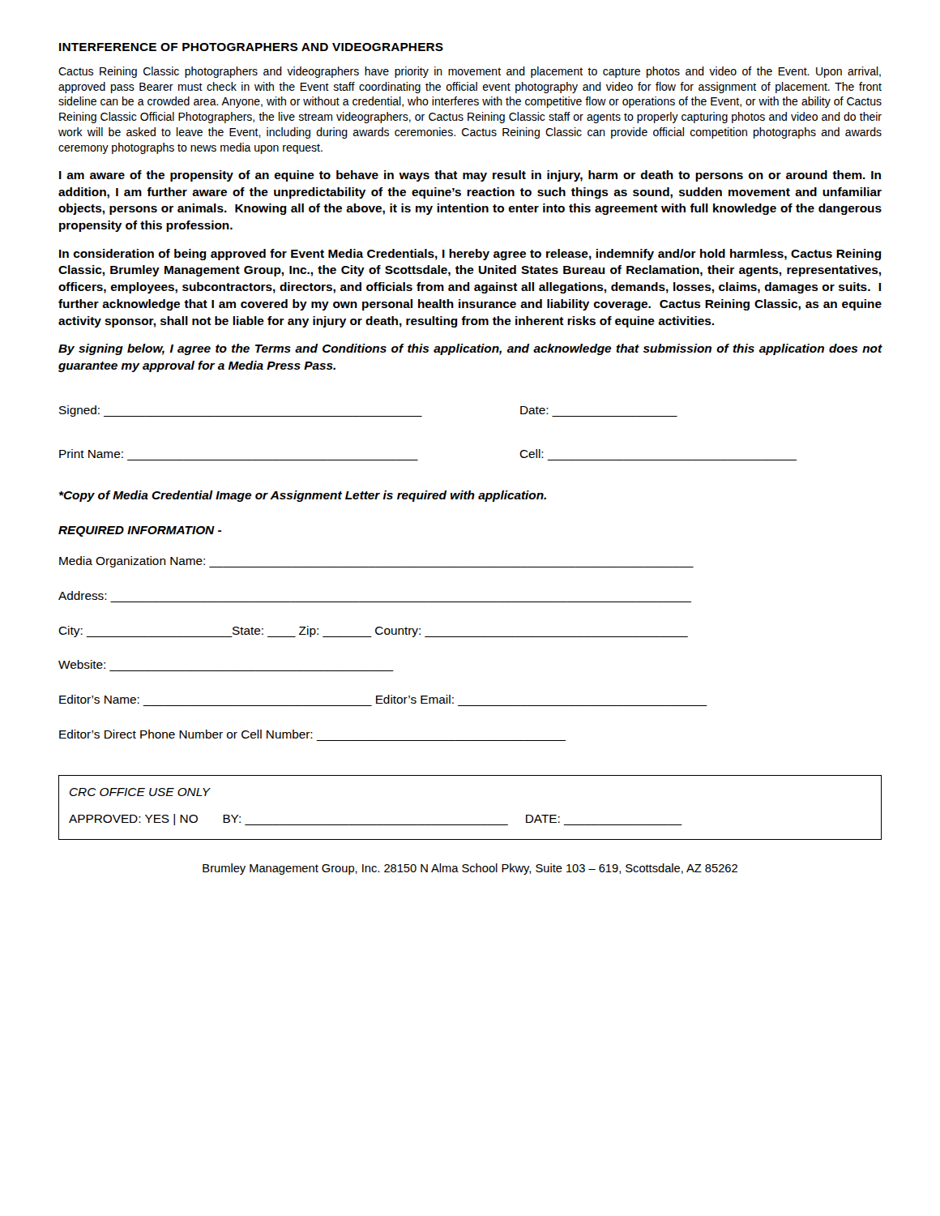INTERFERENCE OF PHOTOGRAPHERS AND VIDEOGRAPHERS
Cactus Reining Classic photographers and videographers have priority in movement and placement to capture photos and video of the Event. Upon arrival, approved pass Bearer must check in with the Event staff coordinating the official event photography and video for flow for assignment of placement. The front sideline can be a crowded area. Anyone, with or without a credential, who interferes with the competitive flow or operations of the Event, or with the ability of Cactus Reining Classic Official Photographers, the live stream videographers, or Cactus Reining Classic staff or agents to properly capturing photos and video and do their work will be asked to leave the Event, including during awards ceremonies. Cactus Reining Classic can provide official competition photographs and awards ceremony photographs to news media upon request.
I am aware of the propensity of an equine to behave in ways that may result in injury, harm or death to persons on or around them. In addition, I am further aware of the unpredictability of the equine’s reaction to such things as sound, sudden movement and unfamiliar objects, persons or animals. Knowing all of the above, it is my intention to enter into this agreement with full knowledge of the dangerous propensity of this profession.
In consideration of being approved for Event Media Credentials, I hereby agree to release, indemnify and/or hold harmless, Cactus Reining Classic, Brumley Management Group, Inc., the City of Scottsdale, the United States Bureau of Reclamation, their agents, representatives, officers, employees, subcontractors, directors, and officials from and against all allegations, demands, losses, claims, damages or suits. I further acknowledge that I am covered by my own personal health insurance and liability coverage. Cactus Reining Classic, as an equine activity sponsor, shall not be liable for any injury or death, resulting from the inherent risks of equine activities.
By signing below, I agree to the Terms and Conditions of this application, and acknowledge that submission of this application does not guarantee my approval for a Media Press Pass.
Signed: ______________________________________________
Date: __________________
Print Name: __________________________________________
Cell: ____________________________________
*Copy of Media Credential Image or Assignment Letter is required with application.
REQUIRED INFORMATION -
Media Organization Name: ______________________________________________________________________
Address: ____________________________________________________________________________________
City: _____________________ State: ____ Zip: _______ Country: ______________________________________
Website: _________________________________________
Editor’s Name: _________________________________ Editor’s Email: ____________________________________
Editor’s Direct Phone Number or Cell Number: ____________________________________
CRC OFFICE USE ONLY
APPROVED: YES | NO BY: ______________________________________ DATE: _________________
Brumley Management Group, Inc. 28150 N Alma School Pkwy, Suite 103 – 619, Scottsdale, AZ 85262